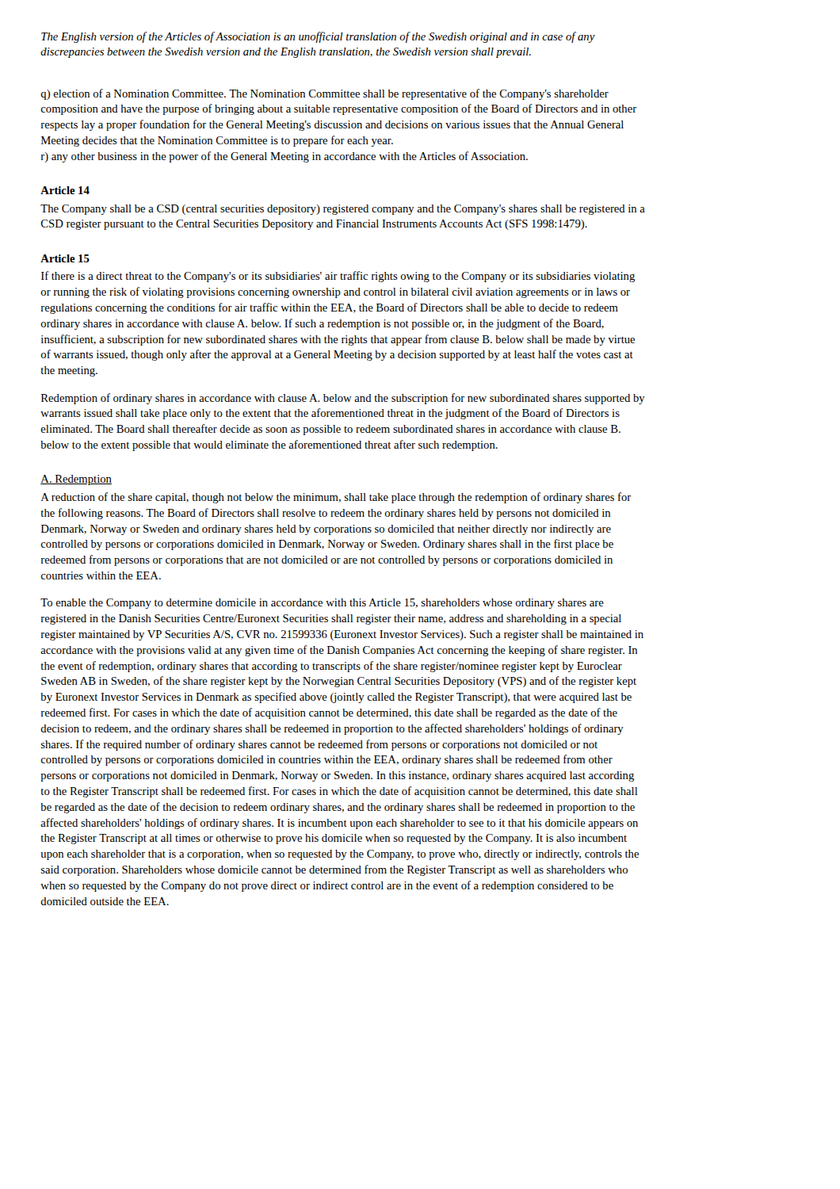The English version of the Articles of Association is an unofficial translation of the Swedish original and in case of any discrepancies between the Swedish version and the English translation, the Swedish version shall prevail.
q) election of a Nomination Committee. The Nomination Committee shall be representative of the Company's shareholder composition and have the purpose of bringing about a suitable representative composition of the Board of Directors and in other respects lay a proper foundation for the General Meeting's discussion and decisions on various issues that the Annual General Meeting decides that the Nomination Committee is to prepare for each year.
r) any other business in the power of the General Meeting in accordance with the Articles of Association.
Article 14
The Company shall be a CSD (central securities depository) registered company and the Company's shares shall be registered in a CSD register pursuant to the Central Securities Depository and Financial Instruments Accounts Act (SFS 1998:1479).
Article 15
If there is a direct threat to the Company's or its subsidiaries' air traffic rights owing to the Company or its subsidiaries violating or running the risk of violating provisions concerning ownership and control in bilateral civil aviation agreements or in laws or regulations concerning the conditions for air traffic within the EEA, the Board of Directors shall be able to decide to redeem ordinary shares in accordance with clause A. below. If such a redemption is not possible or, in the judgment of the Board, insufficient, a subscription for new subordinated shares with the rights that appear from clause B. below shall be made by virtue of warrants issued, though only after the approval at a General Meeting by a decision supported by at least half the votes cast at the meeting.
Redemption of ordinary shares in accordance with clause A. below and the subscription for new subordinated shares supported by warrants issued shall take place only to the extent that the aforementioned threat in the judgment of the Board of Directors is eliminated. The Board shall thereafter decide as soon as possible to redeem subordinated shares in accordance with clause B. below to the extent possible that would eliminate the aforementioned threat after such redemption.
A. Redemption
A reduction of the share capital, though not below the minimum, shall take place through the redemption of ordinary shares for the following reasons. The Board of Directors shall resolve to redeem the ordinary shares held by persons not domiciled in Denmark, Norway or Sweden and ordinary shares held by corporations so domiciled that neither directly nor indirectly are controlled by persons or corporations domiciled in Denmark, Norway or Sweden. Ordinary shares shall in the first place be redeemed from persons or corporations that are not domiciled or are not controlled by persons or corporations domiciled in countries within the EEA.
To enable the Company to determine domicile in accordance with this Article 15, shareholders whose ordinary shares are registered in the Danish Securities Centre/Euronext Securities shall register their name, address and shareholding in a special register maintained by VP Securities A/S, CVR no. 21599336 (Euronext Investor Services). Such a register shall be maintained in accordance with the provisions valid at any given time of the Danish Companies Act concerning the keeping of share register. In the event of redemption, ordinary shares that according to transcripts of the share register/nominee register kept by Euroclear Sweden AB in Sweden, of the share register kept by the Norwegian Central Securities Depository (VPS) and of the register kept by Euronext Investor Services in Denmark as specified above (jointly called the Register Transcript), that were acquired last be redeemed first. For cases in which the date of acquisition cannot be determined, this date shall be regarded as the date of the decision to redeem, and the ordinary shares shall be redeemed in proportion to the affected shareholders' holdings of ordinary shares. If the required number of ordinary shares cannot be redeemed from persons or corporations not domiciled or not controlled by persons or corporations domiciled in countries within the EEA, ordinary shares shall be redeemed from other persons or corporations not domiciled in Denmark, Norway or Sweden. In this instance, ordinary shares acquired last according to the Register Transcript shall be redeemed first. For cases in which the date of acquisition cannot be determined, this date shall be regarded as the date of the decision to redeem ordinary shares, and the ordinary shares shall be redeemed in proportion to the affected shareholders' holdings of ordinary shares. It is incumbent upon each shareholder to see to it that his domicile appears on the Register Transcript at all times or otherwise to prove his domicile when so requested by the Company. It is also incumbent upon each shareholder that is a corporation, when so requested by the Company, to prove who, directly or indirectly, controls the said corporation. Shareholders whose domicile cannot be determined from the Register Transcript as well as shareholders who when so requested by the Company do not prove direct or indirect control are in the event of a redemption considered to be domiciled outside the EEA.